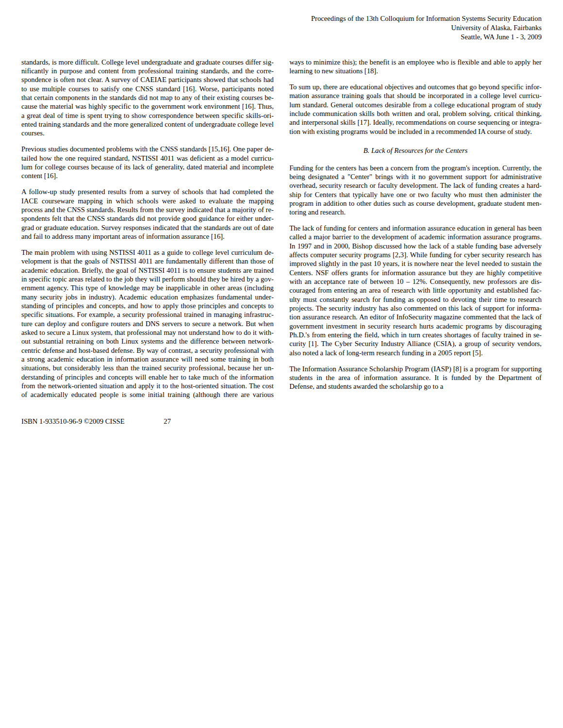Proceedings of the 13th Colloquium for Information Systems Security Education
University of Alaska, Fairbanks
Seattle, WA June 1 - 3, 2009
standards, is more difficult. College level undergraduate and graduate courses differ significantly in purpose and content from professional training standards, and the correspondence is often not clear. A survey of CAEIAE participants showed that schools had to use multiple courses to satisfy one CNSS standard [16]. Worse, participants noted that certain components in the standards did not map to any of their existing courses because the material was highly specific to the government work environment [16]. Thus, a great deal of time is spent trying to show correspondence between specific skills-oriented training standards and the more generalized content of undergraduate college level courses.
Previous studies documented problems with the CNSS standards [15,16]. One paper detailed how the one required standard, NSTISSI 4011 was deficient as a model curriculum for college courses because of its lack of generality, dated material and incomplete content [16].
A follow-up study presented results from a survey of schools that had completed the IACE courseware mapping in which schools were asked to evaluate the mapping process and the CNSS standards. Results from the survey indicated that a majority of respondents felt that the CNSS standards did not provide good guidance for either undergrad or graduate education. Survey responses indicated that the standards are out of date and fail to address many important areas of information assurance [16].
The main problem with using NSTISSI 4011 as a guide to college level curriculum development is that the goals of NSTISSI 4011 are fundamentally different than those of academic education. Briefly, the goal of NSTISSI 4011 is to ensure students are trained in specific topic areas related to the job they will perform should they be hired by a government agency. This type of knowledge may be inapplicable in other areas (including many security jobs in industry). Academic education emphasizes fundamental understanding of principles and concepts, and how to apply those principles and concepts to specific situations. For example, a security professional trained in managing infrastructure can deploy and configure routers and DNS servers to secure a network. But when asked to secure a Linux system, that professional may not understand how to do it without substantial retraining on both Linux systems and the difference between network-centric defense and host-based defense. By way of contrast, a security professional with a strong academic education in information assurance will need some training in both situations, but considerably less than the trained security professional, because her understanding of principles and concepts will enable her to take much of the information from the network-oriented situation and apply it to the host-oriented situation. The cost of academically educated people is some initial training (although there are various ways to minimize this); the benefit is an employee who is flexible and able to apply her learning to new situations [18].
To sum up, there are educational objectives and outcomes that go beyond specific information assurance training goals that should be incorporated in a college level curriculum standard. General outcomes desirable from a college educational program of study include communication skills both written and oral, problem solving, critical thinking, and interpersonal skills [17]. Ideally, recommendations on course sequencing or integration with existing programs would be included in a recommended IA course of study.
B. Lack of Resources for the Centers
Funding for the centers has been a concern from the program's inception. Currently, the being designated a "Center" brings with it no government support for administrative overhead, security research or faculty development. The lack of funding creates a hardship for Centers that typically have one or two faculty who must then administer the program in addition to other duties such as course development, graduate student mentoring and research.
The lack of funding for centers and information assurance education in general has been called a major barrier to the development of academic information assurance programs. In 1997 and in 2000, Bishop discussed how the lack of a stable funding base adversely affects computer security programs [2,3]. While funding for cyber security research has improved slightly in the past 10 years, it is nowhere near the level needed to sustain the Centers. NSF offers grants for information assurance but they are highly competitive with an acceptance rate of between 10 – 12%. Consequently, new professors are discouraged from entering an area of research with little opportunity and established faculty must constantly search for funding as opposed to devoting their time to research projects. The security industry has also commented on this lack of support for information assurance research. An editor of InfoSecurity magazine commented that the lack of government investment in security research hurts academic programs by discouraging Ph.D.'s from entering the field, which in turn creates shortages of faculty trained in security [1]. The Cyber Security Industry Alliance (CSIA), a group of security vendors, also noted a lack of long-term research funding in a 2005 report [5].
The Information Assurance Scholarship Program (IASP) [8] is a program for supporting students in the area of information assurance. It is funded by the Department of Defense, and students awarded the scholarship go to a
ISBN 1-933510-96-9 ©2009 CISSE 27